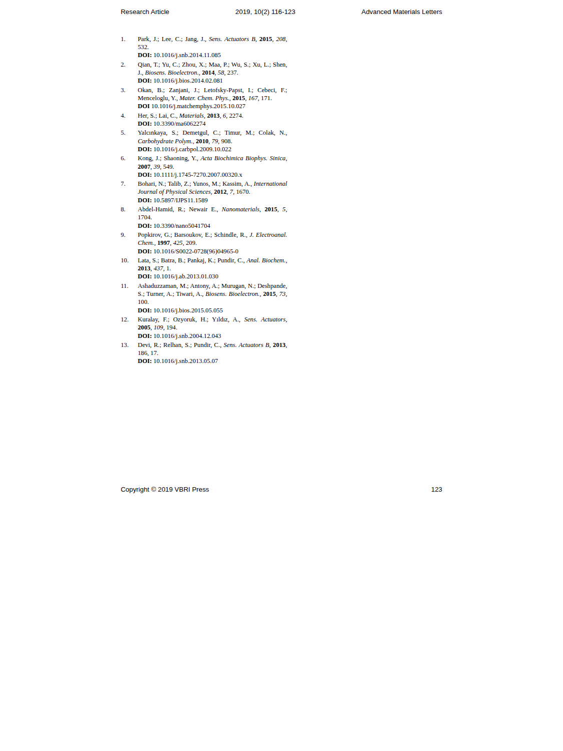Research Article
2019, 10(2) 116-123
Advanced Materials Letters
Park, J.; Lee, C.; Jang, J., Sens. Actuators B, 2015, 208, 532. DOI: 10.1016/j.snb.2014.11.085
Qian, T.; Yu, C.; Zhou, X.; Maa, P.; Wu, S.; Xu, L.; Shen, J., Biosens. Bioelectron., 2014, 58, 237. DOI: 10.1016/j.bios.2014.02.081
Okan, B.; Zanjani, J.; Letofsky-Papst, I.; Cebeci, F.; Menceloglu, Y., Mater. Chem. Phys., 2015, 167, 171. DOI 10.1016/j.matchemphys.2015.10.027
Her, S.; Lai, C., Materials, 2013, 6, 2274. DOI: 10.3390/ma6062274
Yalcınkaya, S.; Demetgul, C.; Timur, M.; Colak, N., Carbohydrate Polym., 2010, 79, 908. DOI: 10.1016/j.carbpol.2009.10.022
Kong, J.; Shaoning, Y., Acta Biochimica Biophys. Sinica, 2007, 39, 549. DOI: 10.1111/j.1745-7270.2007.00320.x
Bohari, N.; Talib, Z.; Yunos, M.; Kassim, A., International Journal of Physical Sciences, 2012, 7, 1670. DOI: 10.5897/IJPS11.1589
Abdel-Hamid, R.; Newair E., Nanomaterials, 2015, 5, 1704. DOI: 10.3390/nano5041704
Popkirov, G.; Barsoukov, E.; Schindle, R., J. Electroanal. Chem., 1997, 425, 209. DOI: 10.1016/S0022-0728(96)04965-0
Lata, S.; Batra, B.; Pankaj, K.; Pundir, C., Anal. Biochem., 2013, 437, 1. DOI: 10.1016/j.ab.2013.01.030
Ashaduzzaman, M.; Antony, A.; Murugan, N.; Deshpande, S.; Turner, A.; Tiwari, A., Biosens. Bioelectron., 2015, 73, 100. DOI: 10.1016/j.bios.2015.05.055
Kuralay, F.; Ozyoruk, H.; Yıldız, A., Sens. Actuators, 2005, 109, 194. DOI: 10.1016/j.snb.2004.12.043
Devi, R.; Relhan, S.; Pundir, C., Sens. Actuators B, 2013, 186, 17. DOI: 10.1016/j.snb.2013.05.07
Copyright © 2019 VBRI Press
123